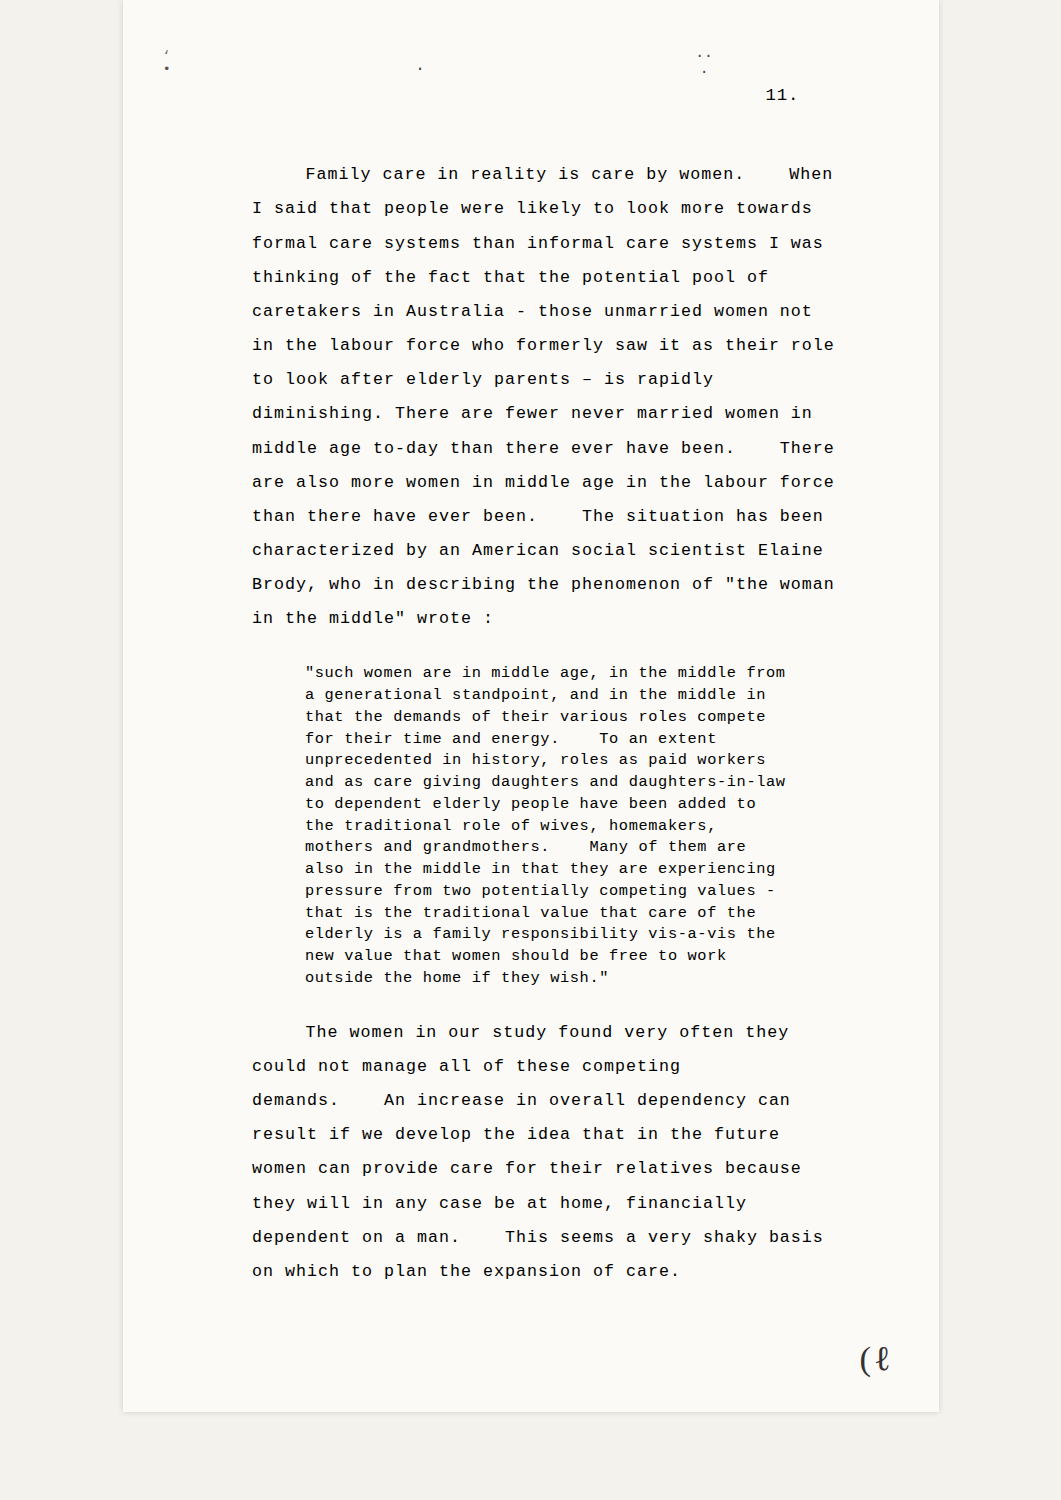‘ •
·
··
·
11.
Family care in reality is care by women. When I said that people were likely to look more towards formal care systems than informal care systems I was thinking of the fact that the potential pool of caretakers in Australia - those unmarried women not in the labour force who formerly saw it as their role to look after elderly parents – is rapidly diminishing. There are fewer never married women in middle age to-day than there ever have been. There are also more women in middle age in the labour force than there have ever been. The situation has been characterized by an American social scientist Elaine Brody, who in describing the phenomenon of "the woman in the middle" wrote :
"such women are in middle age, in the middle from a generational standpoint, and in the middle in that the demands of their various roles compete for their time and energy. To an extent unprecedented in history, roles as paid workers and as care giving daughters and daughters-in-law to dependent elderly people have been added to the traditional role of wives, homemakers, mothers and grandmothers. Many of them are also in the middle in that they are experiencing pressure from two potentially competing values - that is the traditional value that care of the elderly is a family responsibility vis-a-vis the new value that women should be free to work outside the home if they wish."
The women in our study found very often they could not manage all of these competing demands. An increase in overall dependency can result if we develop the idea that in the future women can provide care for their relatives because they will in any case be at home, financially dependent on a man. This seems a very shaky basis on which to plan the expansion of care.
( ℓ